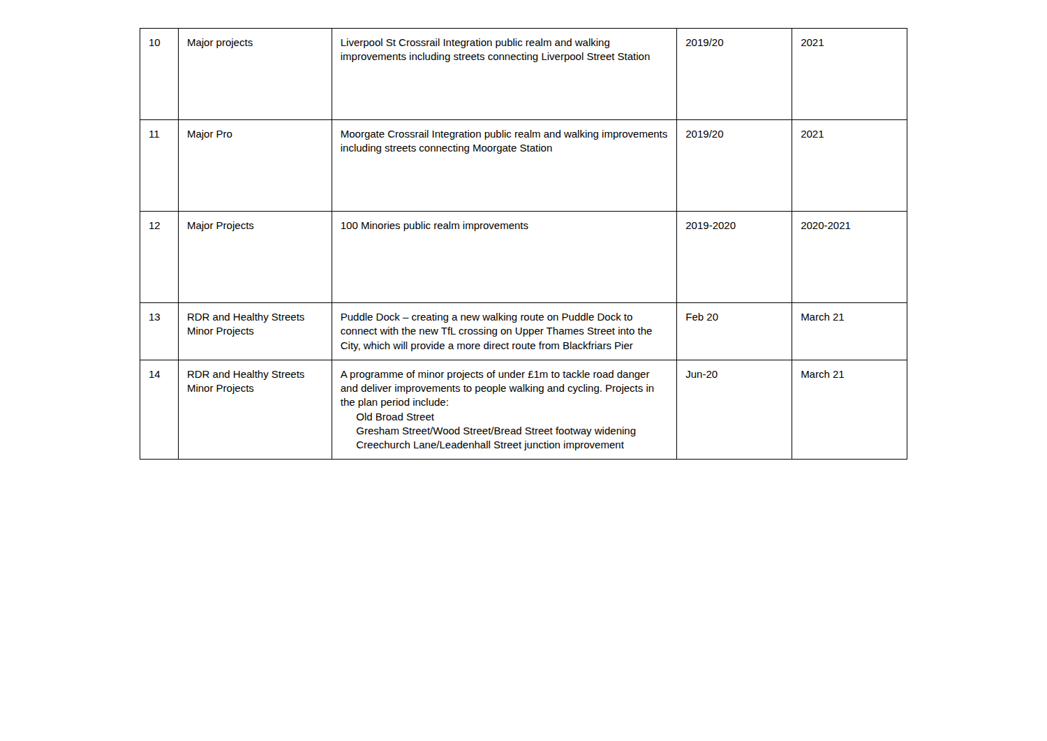| 10 | Major projects | Liverpool St Crossrail Integration public realm and walking improvements including streets connecting Liverpool Street Station | 2019/20 | 2021 |
| 11 | Major Pro | Moorgate Crossrail Integration public realm and walking improvements including streets connecting Moorgate Station | 2019/20 | 2021 |
| 12 | Major Projects | 100 Minories public realm improvements | 2019-2020 | 2020-2021 |
| 13 | RDR and Healthy Streets Minor Projects | Puddle Dock – creating a new walking route on Puddle Dock to connect with the new TfL crossing on Upper Thames Street into the City, which will provide a more direct route from Blackfriars Pier | Feb 20 | March 21 |
| 14 | RDR and Healthy Streets Minor Projects | A programme of minor projects of under £1m to tackle road danger and deliver improvements to people walking and cycling. Projects in the plan period include: Old Broad Street Gresham Street/Wood Street/Bread Street footway widening Creechurch Lane/Leadenhall Street junction improvement | Jun-20 | March 21 |